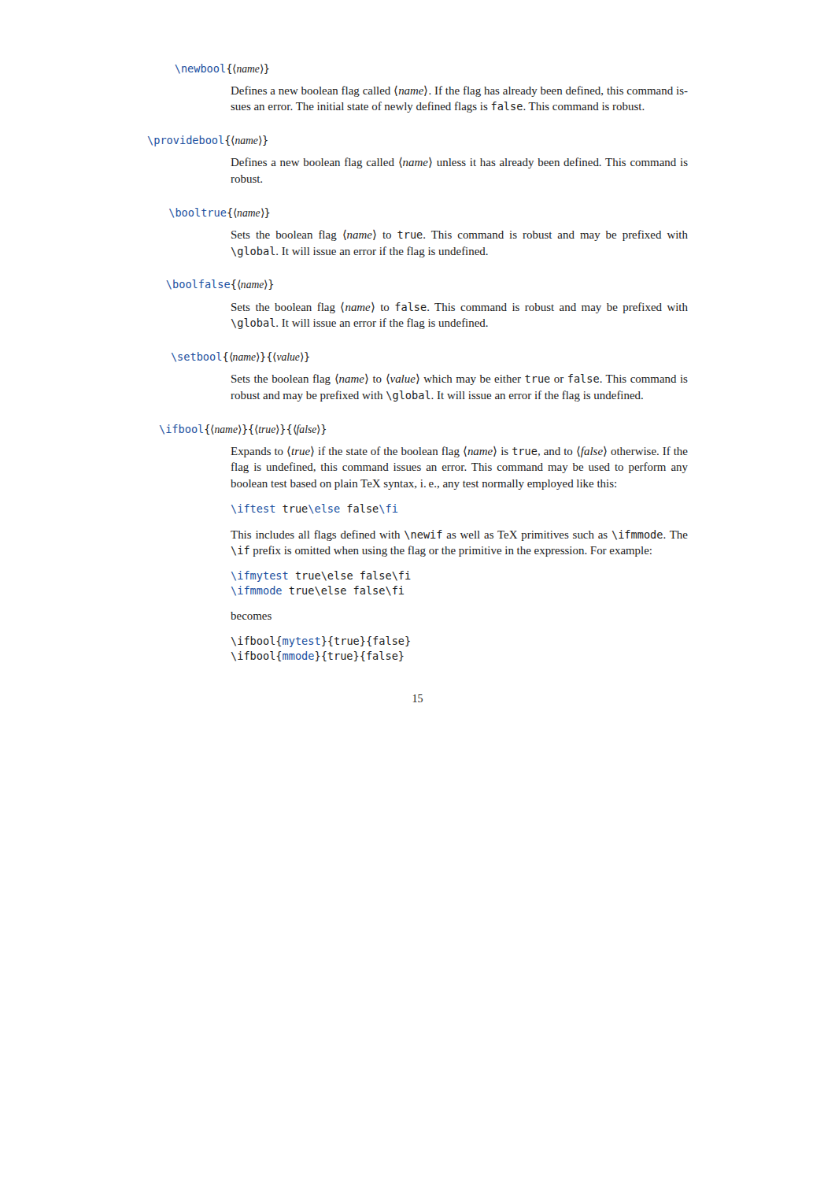\newbool{name}
Defines a new boolean flag called name. If the flag has already been defined, this command issues an error. The initial state of newly defined flags is false. This command is robust.
\providebool{name}
Defines a new boolean flag called name unless it has already been defined. This command is robust.
\booltrue{name}
Sets the boolean flag name to true. This command is robust and may be prefixed with \global. It will issue an error if the flag is undefined.
\boolfalse{name}
Sets the boolean flag name to false. This command is robust and may be prefixed with \global. It will issue an error if the flag is undefined.
\setbool{name}{value}
Sets the boolean flag name to value which may be either true or false. This command is robust and may be prefixed with \global. It will issue an error if the flag is undefined.
\ifbool{name}{true}{false}
Expands to true if the state of the boolean flag name is true, and to false otherwise. If the flag is undefined, this command issues an error. This command may be used to perform any boolean test based on plain TeX syntax, i. e., any test normally employed like this:
\iftest true\else false\fi
This includes all flags defined with \newif as well as TeX primitives such as \ifmmode. The \if prefix is omitted when using the flag or the primitive in the expression. For example:
\ifmytest true\else false\fi
\ifmmode true\else false\fi
becomes
\ifbool{mytest}{true}{false}
\ifbool{mmode}{true}{false}
15